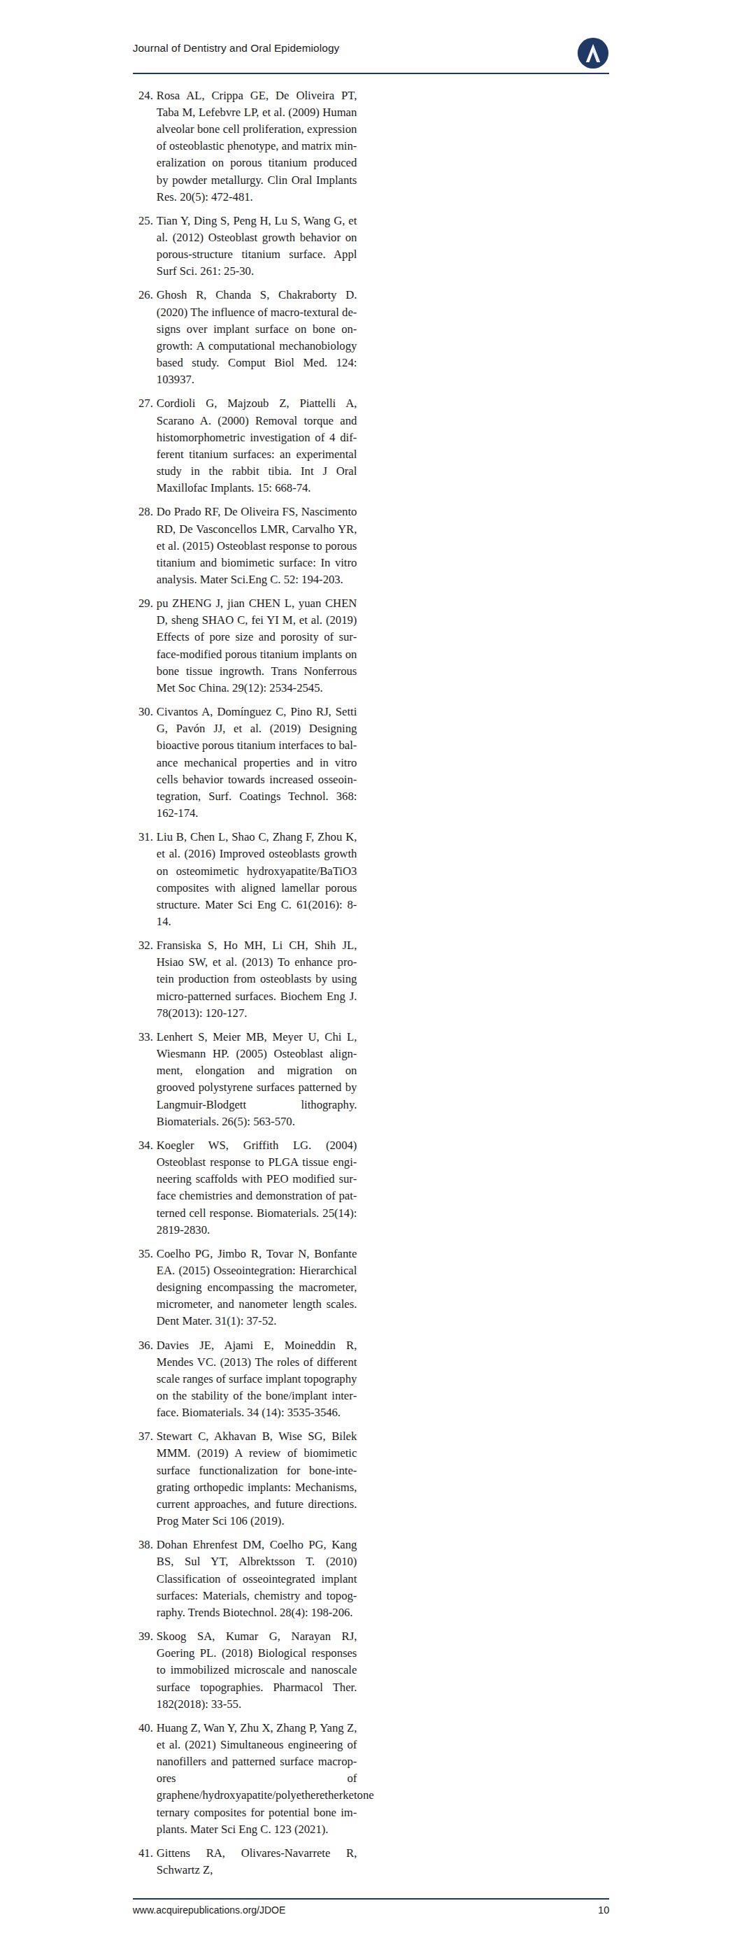Journal of Dentistry and Oral Epidemiology
Rosa AL, Crippa GE, De Oliveira PT, Taba M, Lefebvre LP, et al. (2009) Human alveolar bone cell proliferation, expression of osteoblastic phenotype, and matrix mineralization on porous titanium produced by powder metallurgy. Clin Oral Implants Res. 20(5): 472-481.
Tian Y, Ding S, Peng H, Lu S, Wang G, et al. (2012) Osteoblast growth behavior on porous-structure titanium surface. Appl Surf Sci. 261: 25-30.
Ghosh R, Chanda S, Chakraborty D. (2020) The influence of macro-textural designs over implant surface on bone on-growth: A computational mechanobiology based study. Comput Biol Med. 124: 103937.
Cordioli G, Majzoub Z, Piattelli A, Scarano A. (2000) Removal torque and histomorphometric investigation of 4 different titanium surfaces: an experimental study in the rabbit tibia. Int J Oral Maxillofac Implants. 15: 668-74.
Do Prado RF, De Oliveira FS, Nascimento RD, De Vasconcellos LMR, Carvalho YR, et al. (2015) Osteoblast response to porous titanium and biomimetic surface: In vitro analysis. Mater Sci.Eng C. 52: 194-203.
pu ZHENG J, jian CHEN L, yuan CHEN D, sheng SHAO C, fei YI M, et al. (2019) Effects of pore size and porosity of surface-modified porous titanium implants on bone tissue ingrowth. Trans Nonferrous Met Soc China. 29(12): 2534-2545.
Civantos A, Domínguez C, Pino RJ, Setti G, Pavón JJ, et al. (2019) Designing bioactive porous titanium interfaces to balance mechanical properties and in vitro cells behavior towards increased osseointegration, Surf. Coatings Technol. 368: 162-174.
Liu B, Chen L, Shao C, Zhang F, Zhou K, et al. (2016) Improved osteoblasts growth on osteomimetic hydroxyapatite/BaTiO3 composites with aligned lamellar porous structure. Mater Sci Eng C. 61(2016): 8-14.
Fransiska S, Ho MH, Li CH, Shih JL, Hsiao SW, et al. (2013) To enhance protein production from osteoblasts by using micro-patterned surfaces. Biochem Eng J. 78(2013): 120-127.
Lenhert S, Meier MB, Meyer U, Chi L, Wiesmann HP. (2005) Osteoblast alignment, elongation and migration on grooved polystyrene surfaces patterned by Langmuir-Blodgett lithography. Biomaterials. 26(5): 563-570.
Koegler WS, Griffith LG. (2004) Osteoblast response to PLGA tissue engineering scaffolds with PEO modified surface chemistries and demonstration of patterned cell response. Biomaterials. 25(14): 2819-2830.
Coelho PG, Jimbo R, Tovar N, Bonfante EA. (2015) Osseointegration: Hierarchical designing encompassing the macrometer, micrometer, and nanometer length scales. Dent Mater. 31(1): 37-52.
Davies JE, Ajami E, Moineddin R, Mendes VC. (2013) The roles of different scale ranges of surface implant topography on the stability of the bone/implant interface. Biomaterials. 34 (14): 3535-3546.
Stewart C, Akhavan B, Wise SG, Bilek MMM. (2019) A review of biomimetic surface functionalization for bone-integrating orthopedic implants: Mechanisms, current approaches, and future directions. Prog Mater Sci 106 (2019).
Dohan Ehrenfest DM, Coelho PG, Kang BS, Sul YT, Albrektsson T. (2010) Classification of osseointegrated implant surfaces: Materials, chemistry and topography. Trends Biotechnol. 28(4): 198-206.
Skoog SA, Kumar G, Narayan RJ, Goering PL. (2018) Biological responses to immobilized microscale and nanoscale surface topographies. Pharmacol Ther. 182(2018): 33-55.
Huang Z, Wan Y, Zhu X, Zhang P, Yang Z, et al. (2021) Simultaneous engineering of nanofillers and patterned surface macropores of graphene/hydroxyapatite/polyetheretherketone ternary composites for potential bone implants. Mater Sci Eng C. 123 (2021).
Gittens RA, Olivares-Navarrete R, Schwartz Z,
www.acquirepublications.org/JDOE 10